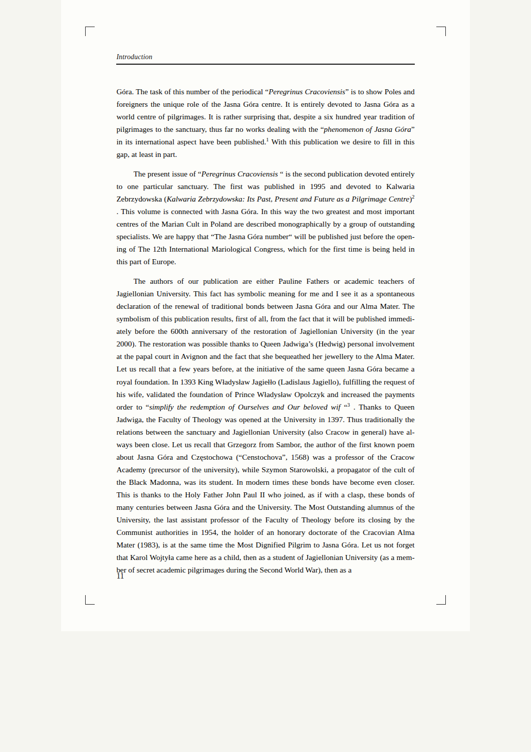Introduction
Góra. The task of this number of the periodical “Peregrinus Cracoviensis” is to show Poles and foreigners the unique role of the Jasna Góra centre. It is entirely devoted to Jasna Góra as a world centre of pilgrimages. It is rather surprising that, despite a six hundred year tradition of pilgrimages to the sanctuary, thus far no works dealing with the “phenomenon of Jasna Góra” in its international aspect have been published.1 With this publication we desire to fill in this gap, at least in part.
The present issue of “Peregrinus Cracoviensis “ is the second publication devoted entirely to one particular sanctuary. The first was published in 1995 and devoted to Kalwaria Zebrzydowska (Kalwaria Zebrzydowska: Its Past, Present and Future as a Pilgrimage Centre)2 . This volume is connected with Jasna Góra. In this way the two greatest and most important centres of the Marian Cult in Poland are described monographically by a group of outstanding specialists. We are happy that “The Jasna Góra number“ will be published just before the opening of The 12th International Mariological Congress, which for the first time is being held in this part of Europe.
The authors of our publication are either Pauline Fathers or academic teachers of Jagiellonian University. This fact has symbolic meaning for me and I see it as a spontaneous declaration of the renewal of traditional bonds between Jasna Góra and our Alma Mater. The symbolism of this publication results, first of all, from the fact that it will be published immediately before the 600th anniversary of the restoration of Jagiellonian University (in the year 2000). The restoration was possible thanks to Queen Jadwiga’s (Hedwig) personal involvement at the papal court in Avignon and the fact that she bequeathed her jewellery to the Alma Mater. Let us recall that a few years before, at the initiative of the same queen Jasna Góra became a royal foundation. In 1393 King Władysław Jagiełło (Ladislaus Jagiello), fulfilling the request of his wife, validated the foundation of Prince Władysław Opolczyk and increased the payments order to “simplify the redemption of Ourselves and Our beloved wif “3 . Thanks to Queen Jadwiga, the Faculty of Theology was opened at the University in 1397. Thus traditionally the relations between the sanctuary and Jagiellonian University (also Cracow in general) have always been close. Let us recall that Grzegorz from Sambor, the author of the first known poem about Jasna Góra and Częstochowa (“Censtochova”, 1568) was a professor of the Cracow Academy (precursor of the university), while Szymon Starowolski, a propagator of the cult of the Black Madonna, was its student. In modern times these bonds have become even closer. This is thanks to the Holy Father John Paul II who joined, as if with a clasp, these bonds of many centuries between Jasna Góra and the University. The Most Outstanding alumnus of the University, the last assistant professor of the Faculty of Theology before its closing by the Communist authorities in 1954, the holder of an honorary doctorate of the Cracovian Alma Mater (1983), is at the same time the Most Dignified Pilgrim to Jasna Góra. Let us not forget that Karol Wojtyła came here as a child, then as a student of Jagiellonian University (as a member of secret academic pilgrimages during the Second World War), then as a
11